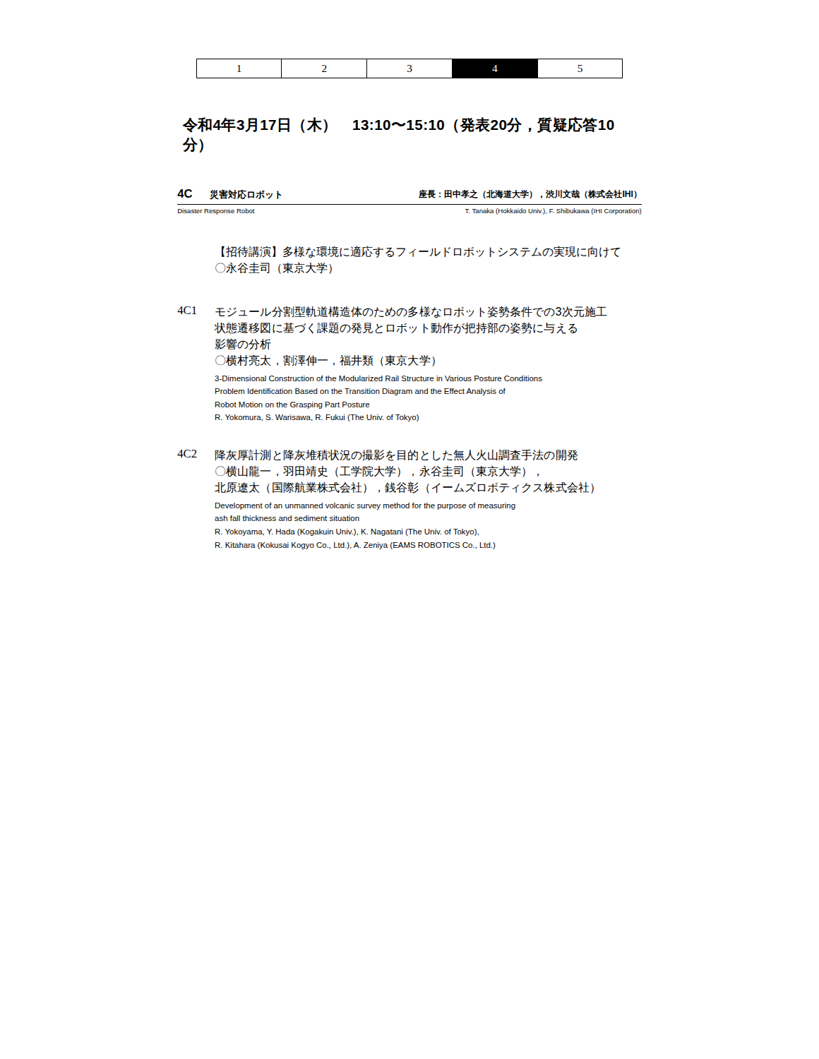| 1 | 2 | 3 | 4 | 5 |
令和4年3月17日（木）　13:10〜15:10（発表20分，質疑応答10分）
4C 災害対応ロボット 座長：田中孝之（北海道大学），渋川文哉（株式会社IHI）
Disaster Response Robot T. Tanaka (Hokkaido Univ.), F. Shibukawa (IHI Corporation)
【招待講演】多様な環境に適応するフィールドロボットシステムの実現に向けて
〇永谷圭司（東京大学）
4C1
モジュール分割型軌道構造体のための多様なロボット姿勢条件での3次元施工
状態遷移図に基づく課題の発見とロボット動作が把持部の姿勢に与える
影響の分析
〇横村亮太，割澤伸一，福井類（東京大学）
3-Dimensional Construction of the Modularized Rail Structure in Various Posture Conditions
Problem Identification Based on the Transition Diagram and the Effect Analysis of
Robot Motion on the Grasping Part Posture
R. Yokomura, S. Warisawa, R. Fukui (The Univ. of Tokyo)
4C2
降灰厚計測と降灰堆積状況の撮影を目的とした無人火山調査手法の開発
〇横山龍一，羽田靖史（工学院大学），永谷圭司（東京大学），
北原遼太（国際航業株式会社），銭谷彰（イームズロボティクス株式会社）
Development of an unmanned volcanic survey method for the purpose of measuring
ash fall thickness and sediment situation
R. Yokoyama, Y. Hada (Kogakuin Univ.), K. Nagatani (The Univ. of Tokyo),
R. Kitahara (Kokusai Kogyo Co., Ltd.), A. Zeniya (EAMS ROBOTICS Co., Ltd.)